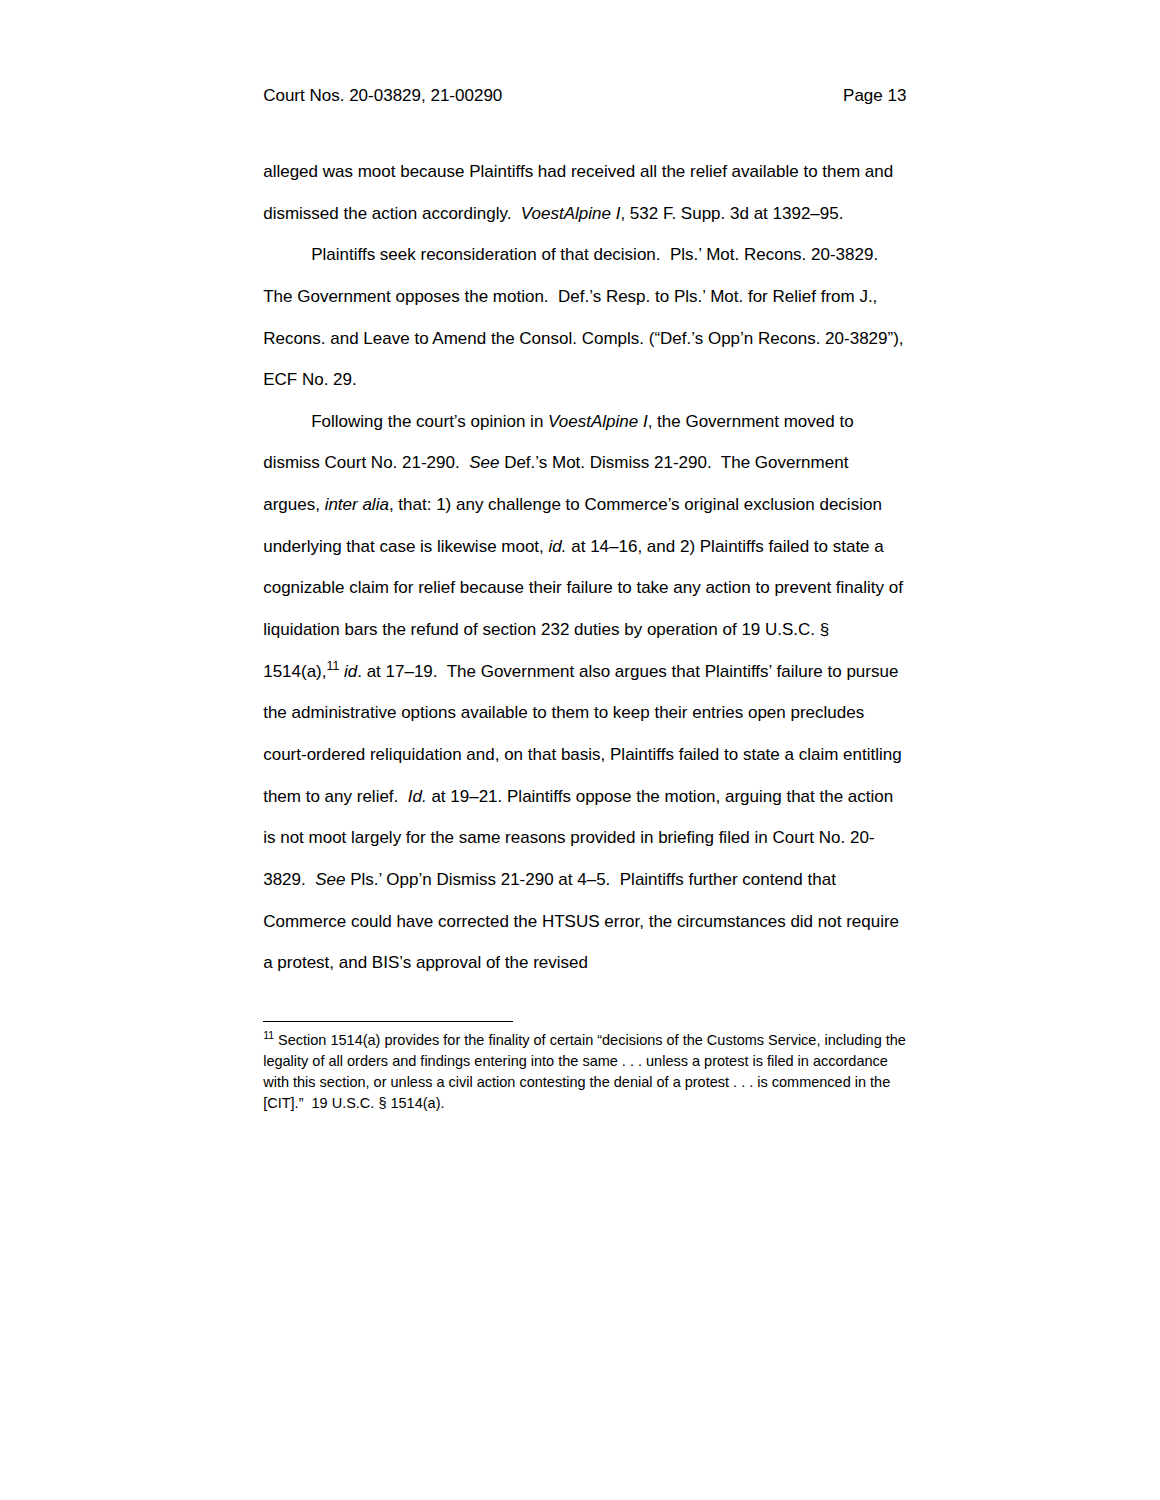Court Nos. 20-03829, 21-00290 Page 13
alleged was moot because Plaintiffs had received all the relief available to them and dismissed the action accordingly. VoestAlpine I, 532 F. Supp. 3d at 1392–95.
Plaintiffs seek reconsideration of that decision. Pls.’ Mot. Recons. 20-3829. The Government opposes the motion. Def.’s Resp. to Pls.’ Mot. for Relief from J., Recons. and Leave to Amend the Consol. Compls. (“Def.’s Opp’n Recons. 20-3829”), ECF No. 29.
Following the court’s opinion in VoestAlpine I, the Government moved to dismiss Court No. 21-290. See Def.’s Mot. Dismiss 21-290. The Government argues, inter alia, that: 1) any challenge to Commerce’s original exclusion decision underlying that case is likewise moot, id. at 14–16, and 2) Plaintiffs failed to state a cognizable claim for relief because their failure to take any action to prevent finality of liquidation bars the refund of section 232 duties by operation of 19 U.S.C. § 1514(a),11 id. at 17–19. The Government also argues that Plaintiffs’ failure to pursue the administrative options available to them to keep their entries open precludes court-ordered reliquidation and, on that basis, Plaintiffs failed to state a claim entitling them to any relief. Id. at 19–21. Plaintiffs oppose the motion, arguing that the action is not moot largely for the same reasons provided in briefing filed in Court No. 20-3829. See Pls.’ Opp’n Dismiss 21-290 at 4–5. Plaintiffs further contend that Commerce could have corrected the HTSUS error, the circumstances did not require a protest, and BIS’s approval of the revised
11 Section 1514(a) provides for the finality of certain “decisions of the Customs Service, including the legality of all orders and findings entering into the same . . . unless a protest is filed in accordance with this section, or unless a civil action contesting the denial of a protest . . . is commenced in the [CIT].” 19 U.S.C. § 1514(a).